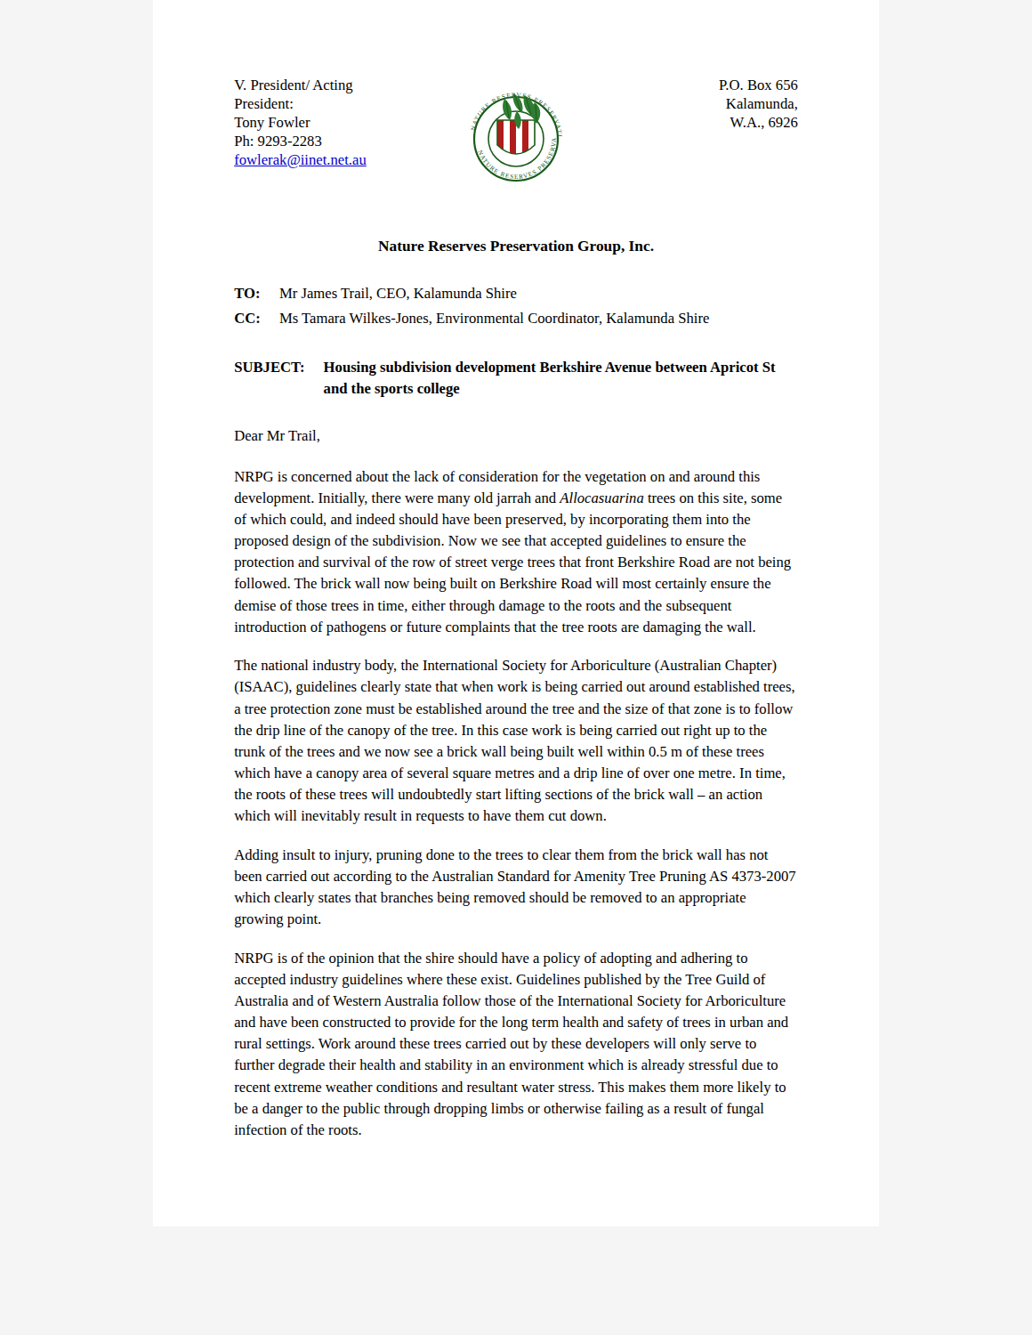V. President/ Acting President:
Tony Fowler
Ph: 9293-2283
fowlerak@iinet.net.au
NATURE RESERVES PRESERVATION GROUP NATURE RESERVES PRESERVATION
P.O. Box 656
Kalamunda,
W.A., 6926
Nature Reserves Preservation Group, Inc.
| TO: | Mr James Trail, CEO, Kalamunda Shire |
| CC: | Ms Tamara Wilkes-Jones, Environmental Coordinator, Kalamunda Shire |
SUBJECT: Housing subdivision development Berkshire Avenue between Apricot St and the sports college
Dear Mr Trail,
NRPG is concerned about the lack of consideration for the vegetation on and around this development. Initially, there were many old jarrah and Allocasuarina trees on this site, some of which could, and indeed should have been preserved, by incorporating them into the proposed design of the subdivision. Now we see that accepted guidelines to ensure the protection and survival of the row of street verge trees that front Berkshire Road are not being followed. The brick wall now being built on Berkshire Road will most certainly ensure the demise of those trees in time, either through damage to the roots and the subsequent introduction of pathogens or future complaints that the tree roots are damaging the wall.
The national industry body, the International Society for Arboriculture (Australian Chapter)(ISAAC), guidelines clearly state that when work is being carried out around established trees, a tree protection zone must be established around the tree and the size of that zone is to follow the drip line of the canopy of the tree. In this case work is being carried out right up to the trunk of the trees and we now see a brick wall being built well within 0.5 m of these trees which have a canopy area of several square metres and a drip line of over one metre. In time, the roots of these trees will undoubtedly start lifting sections of the brick wall – an action which will inevitably result in requests to have them cut down.
Adding insult to injury, pruning done to the trees to clear them from the brick wall has not been carried out according to the Australian Standard for Amenity Tree Pruning AS 4373-2007 which clearly states that branches being removed should be removed to an appropriate growing point.
NRPG is of the opinion that the shire should have a policy of adopting and adhering to accepted industry guidelines where these exist. Guidelines published by the Tree Guild of Australia and of Western Australia follow those of the International Society for Arboriculture and have been constructed to provide for the long term health and safety of trees in urban and rural settings. Work around these trees carried out by these developers will only serve to further degrade their health and stability in an environment which is already stressful due to recent extreme weather conditions and resultant water stress. This makes them more likely to be a danger to the public through dropping limbs or otherwise failing as a result of fungal infection of the roots.